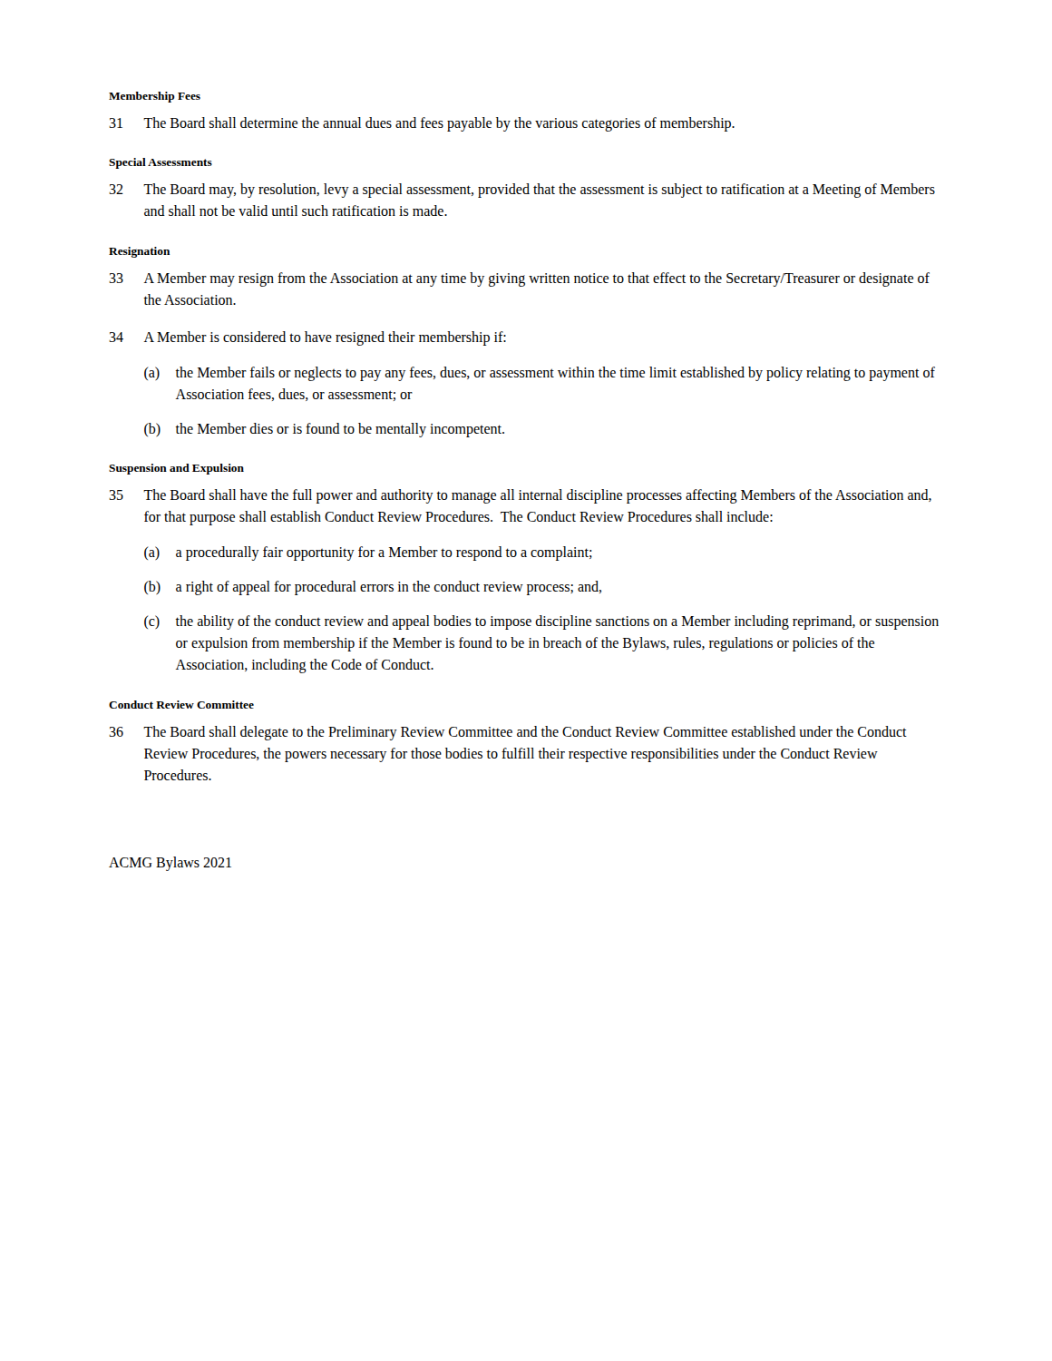Membership Fees
31 The Board shall determine the annual dues and fees payable by the various categories of membership.
Special Assessments
32 The Board may, by resolution, levy a special assessment, provided that the assessment is subject to ratification at a Meeting of Members and shall not be valid until such ratification is made.
Resignation
33 A Member may resign from the Association at any time by giving written notice to that effect to the Secretary/Treasurer or designate of the Association.
34 A Member is considered to have resigned their membership if:
(a) the Member fails or neglects to pay any fees, dues, or assessment within the time limit established by policy relating to payment of Association fees, dues, or assessment; or
(b) the Member dies or is found to be mentally incompetent.
Suspension and Expulsion
35 The Board shall have the full power and authority to manage all internal discipline processes affecting Members of the Association and, for that purpose shall establish Conduct Review Procedures. The Conduct Review Procedures shall include:
(a) a procedurally fair opportunity for a Member to respond to a complaint;
(b) a right of appeal for procedural errors in the conduct review process; and,
(c) the ability of the conduct review and appeal bodies to impose discipline sanctions on a Member including reprimand, or suspension or expulsion from membership if the Member is found to be in breach of the Bylaws, rules, regulations or policies of the Association, including the Code of Conduct.
Conduct Review Committee
36 The Board shall delegate to the Preliminary Review Committee and the Conduct Review Committee established under the Conduct Review Procedures, the powers necessary for those bodies to fulfill their respective responsibilities under the Conduct Review Procedures.
ACMG Bylaws 2021